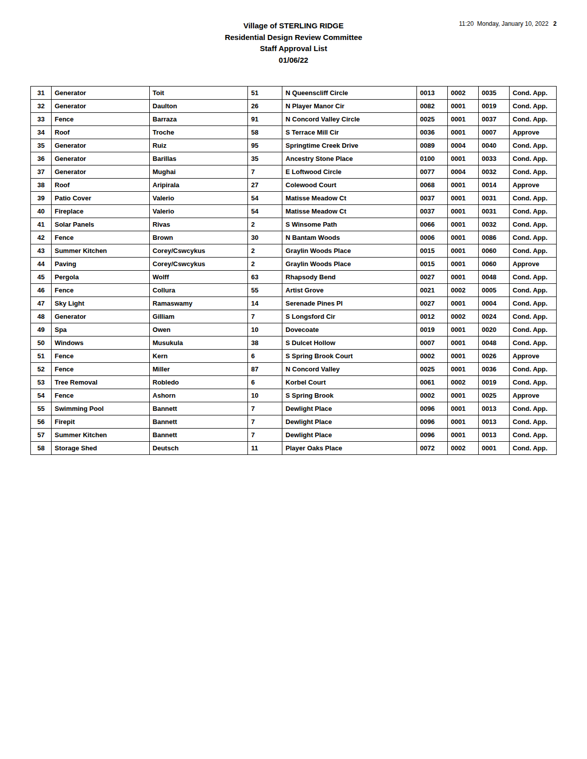11:20 Monday, January 10, 2022 2
Village of STERLING RIDGE
Residential Design Review Committee
Staff Approval List
01/06/22
| 31 | Generator | Toit | 51 | N Queenscliff Circle | 0013 | 0002 | 0035 | Cond. App. |
| 32 | Generator | Daulton | 26 | N Player Manor Cir | 0082 | 0001 | 0019 | Cond. App. |
| 33 | Fence | Barraza | 91 | N Concord Valley Circle | 0025 | 0001 | 0037 | Cond. App. |
| 34 | Roof | Troche | 58 | S Terrace Mill Cir | 0036 | 0001 | 0007 | Approve |
| 35 | Generator | Ruiz | 95 | Springtime Creek Drive | 0089 | 0004 | 0040 | Cond. App. |
| 36 | Generator | Barillas | 35 | Ancestry Stone Place | 0100 | 0001 | 0033 | Cond. App. |
| 37 | Generator | Mughai | 7 | E Loftwood Circle | 0077 | 0004 | 0032 | Cond. App. |
| 38 | Roof | Aripirala | 27 | Colewood Court | 0068 | 0001 | 0014 | Approve |
| 39 | Patio Cover | Valerio | 54 | Matisse Meadow Ct | 0037 | 0001 | 0031 | Cond. App. |
| 40 | Fireplace | Valerio | 54 | Matisse Meadow Ct | 0037 | 0001 | 0031 | Cond. App. |
| 41 | Solar Panels | Rivas | 2 | S Winsome Path | 0066 | 0001 | 0032 | Cond. App. |
| 42 | Fence | Brown | 30 | N Bantam Woods | 0006 | 0001 | 0086 | Cond. App. |
| 43 | Summer Kitchen | Corey/Cswcykus | 2 | Graylin Woods Place | 0015 | 0001 | 0060 | Cond. App. |
| 44 | Paving | Corey/Cswcykus | 2 | Graylin Woods Place | 0015 | 0001 | 0060 | Approve |
| 45 | Pergola | Wolff | 63 | Rhapsody Bend | 0027 | 0001 | 0048 | Cond. App. |
| 46 | Fence | Collura | 55 | Artist Grove | 0021 | 0002 | 0005 | Cond. App. |
| 47 | Sky Light | Ramaswamy | 14 | Serenade Pines Pl | 0027 | 0001 | 0004 | Cond. App. |
| 48 | Generator | Gilliam | 7 | S Longsford Cir | 0012 | 0002 | 0024 | Cond. App. |
| 49 | Spa | Owen | 10 | Dovecoate | 0019 | 0001 | 0020 | Cond. App. |
| 50 | Windows | Musukula | 38 | S Dulcet Hollow | 0007 | 0001 | 0048 | Cond. App. |
| 51 | Fence | Kern | 6 | S Spring Brook Court | 0002 | 0001 | 0026 | Approve |
| 52 | Fence | Miller | 87 | N Concord Valley | 0025 | 0001 | 0036 | Cond. App. |
| 53 | Tree Removal | Robledo | 6 | Korbel Court | 0061 | 0002 | 0019 | Cond. App. |
| 54 | Fence | Ashorn | 10 | S Spring Brook | 0002 | 0001 | 0025 | Approve |
| 55 | Swimming Pool | Bannett | 7 | Dewlight Place | 0096 | 0001 | 0013 | Cond. App. |
| 56 | Firepit | Bannett | 7 | Dewlight Place | 0096 | 0001 | 0013 | Cond. App. |
| 57 | Summer Kitchen | Bannett | 7 | Dewlight Place | 0096 | 0001 | 0013 | Cond. App. |
| 58 | Storage Shed | Deutsch | 11 | Player Oaks Place | 0072 | 0002 | 0001 | Cond. App. |